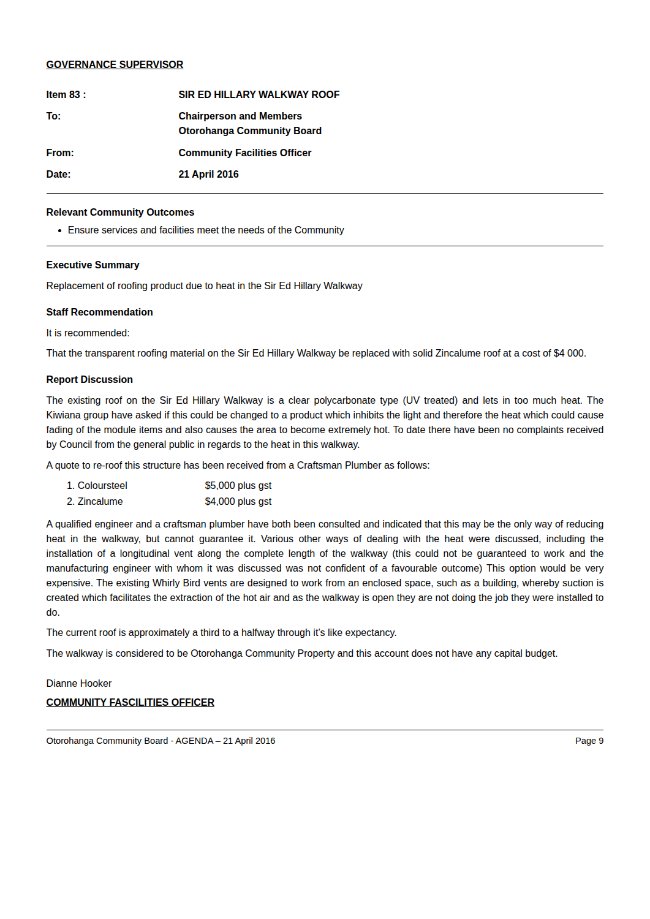GOVERNANCE SUPERVISOR
| Item 83 : | SIR ED HILLARY WALKWAY ROOF |
| To: | Chairperson and Members Otorohanga Community Board |
| From: | Community Facilities Officer |
| Date: | 21 April 2016 |
Relevant Community Outcomes
Ensure services and facilities meet the needs of the Community
Executive Summary
Replacement of roofing product due to heat in the Sir Ed Hillary Walkway
Staff Recommendation
It is recommended:
That the transparent roofing material on the Sir Ed Hillary Walkway be replaced with solid Zincalume roof at a cost of $4 000.
Report Discussion
The existing roof on the Sir Ed Hillary Walkway is a clear polycarbonate type (UV treated) and lets in too much heat. The Kiwiana group have asked if this could be changed to a product which inhibits the light and therefore the heat which could cause fading of the module items and also causes the area to become extremely hot. To date there have been no complaints received by Council from the general public in regards to the heat in this walkway.
A quote to re-roof this structure has been received from a Craftsman Plumber as follows:
Coloursteel$5,000 plus gst
Zincalume$4,000 plus gst
A qualified engineer and a craftsman plumber have both been consulted and indicated that this may be the only way of reducing heat in the walkway, but cannot guarantee it. Various other ways of dealing with the heat were discussed, including the installation of a longitudinal vent along the complete length of the walkway (this could not be guaranteed to work and the manufacturing engineer with whom it was discussed was not confident of a favourable outcome) This option would be very expensive. The existing Whirly Bird vents are designed to work from an enclosed space, such as a building, whereby suction is created which facilitates the extraction of the hot air and as the walkway is open they are not doing the job they were installed to do.
The current roof is approximately a third to a halfway through it’s like expectancy.
The walkway is considered to be Otorohanga Community Property and this account does not have any capital budget.
Dianne Hooker
COMMUNITY FASCILITIES OFFICER
Otorohanga Community Board - AGENDA – 21 April 2016 Page 9